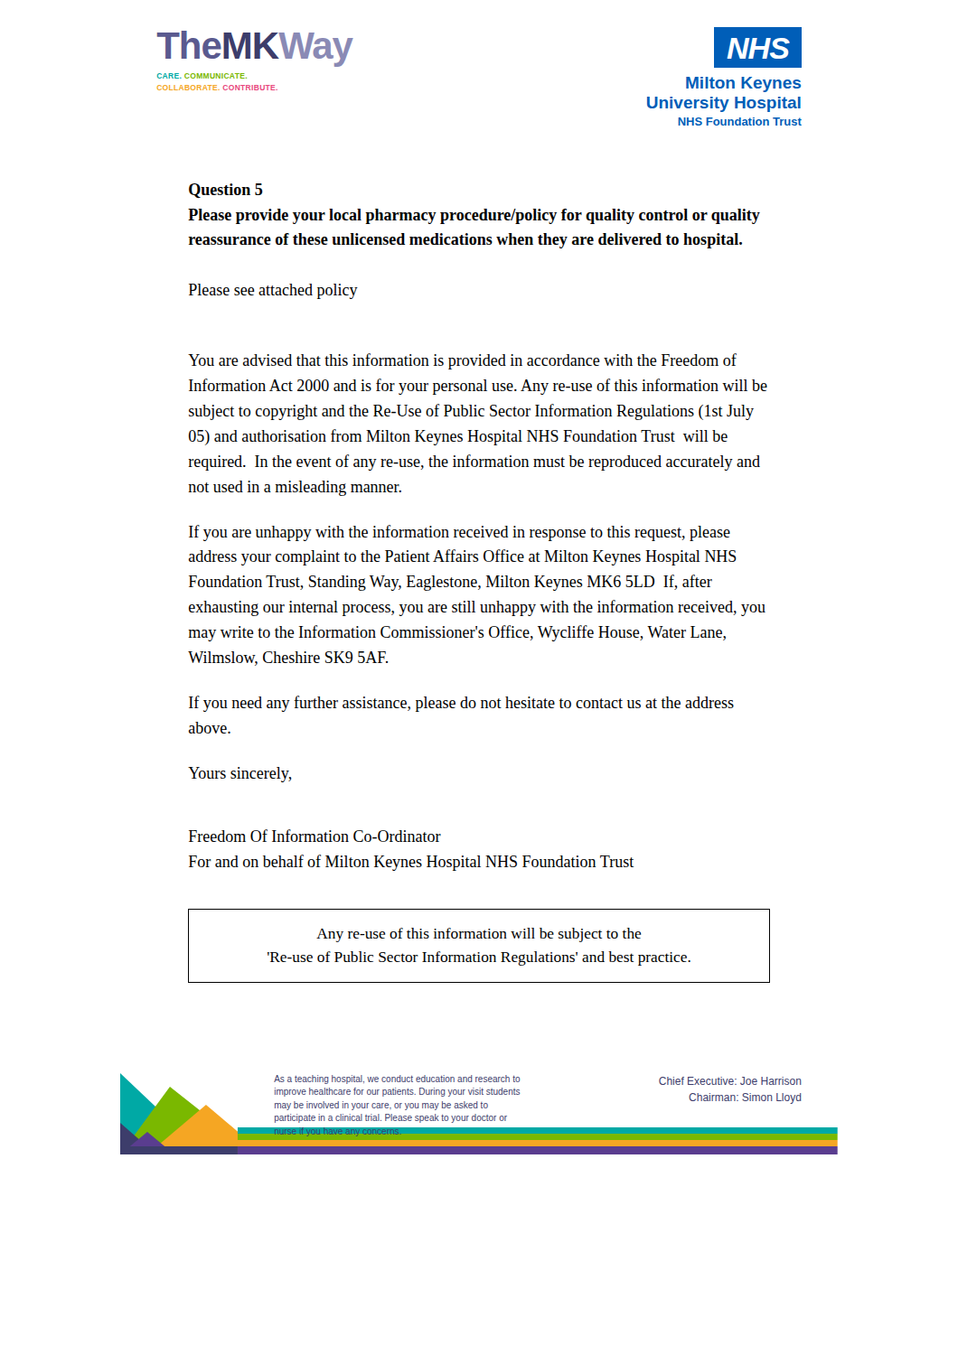The MK Way
CARE. COMMUNICATE.
COLLABORATE. CONTRIBUTE.
NHS
Milton Keynes
University Hospital
NHS Foundation Trust
Question 5
Please provide your local pharmacy procedure/policy for quality control or quality reassurance of these unlicensed medications when they are delivered to hospital.
Please see attached policy
You are advised that this information is provided in accordance with the Freedom of Information Act 2000 and is for your personal use. Any re-use of this information will be subject to copyright and the Re-Use of Public Sector Information Regulations (1st July 05) and authorisation from Milton Keynes Hospital NHS Foundation Trust will be required. In the event of any re-use, the information must be reproduced accurately and not used in a misleading manner.
If you are unhappy with the information received in response to this request, please address your complaint to the Patient Affairs Office at Milton Keynes Hospital NHS Foundation Trust, Standing Way, Eaglestone, Milton Keynes MK6 5LD If, after exhausting our internal process, you are still unhappy with the information received, you may write to the Information Commissioner's Office, Wycliffe House, Water Lane, Wilmslow, Cheshire SK9 5AF.
If you need any further assistance, please do not hesitate to contact us at the address above.
Yours sincerely,
Freedom Of Information Co-Ordinator
For and on behalf of Milton Keynes Hospital NHS Foundation Trust
Any re-use of this information will be subject to the
'Re-use of Public Sector Information Regulations' and best practice.
As a teaching hospital, we conduct education and research to improve healthcare for our patients. During your visit students may be involved in your care, or you may be asked to participate in a clinical trial. Please speak to your doctor or nurse if you have any concerns.
Chief Executive: Joe Harrison
Chairman: Simon Lloyd